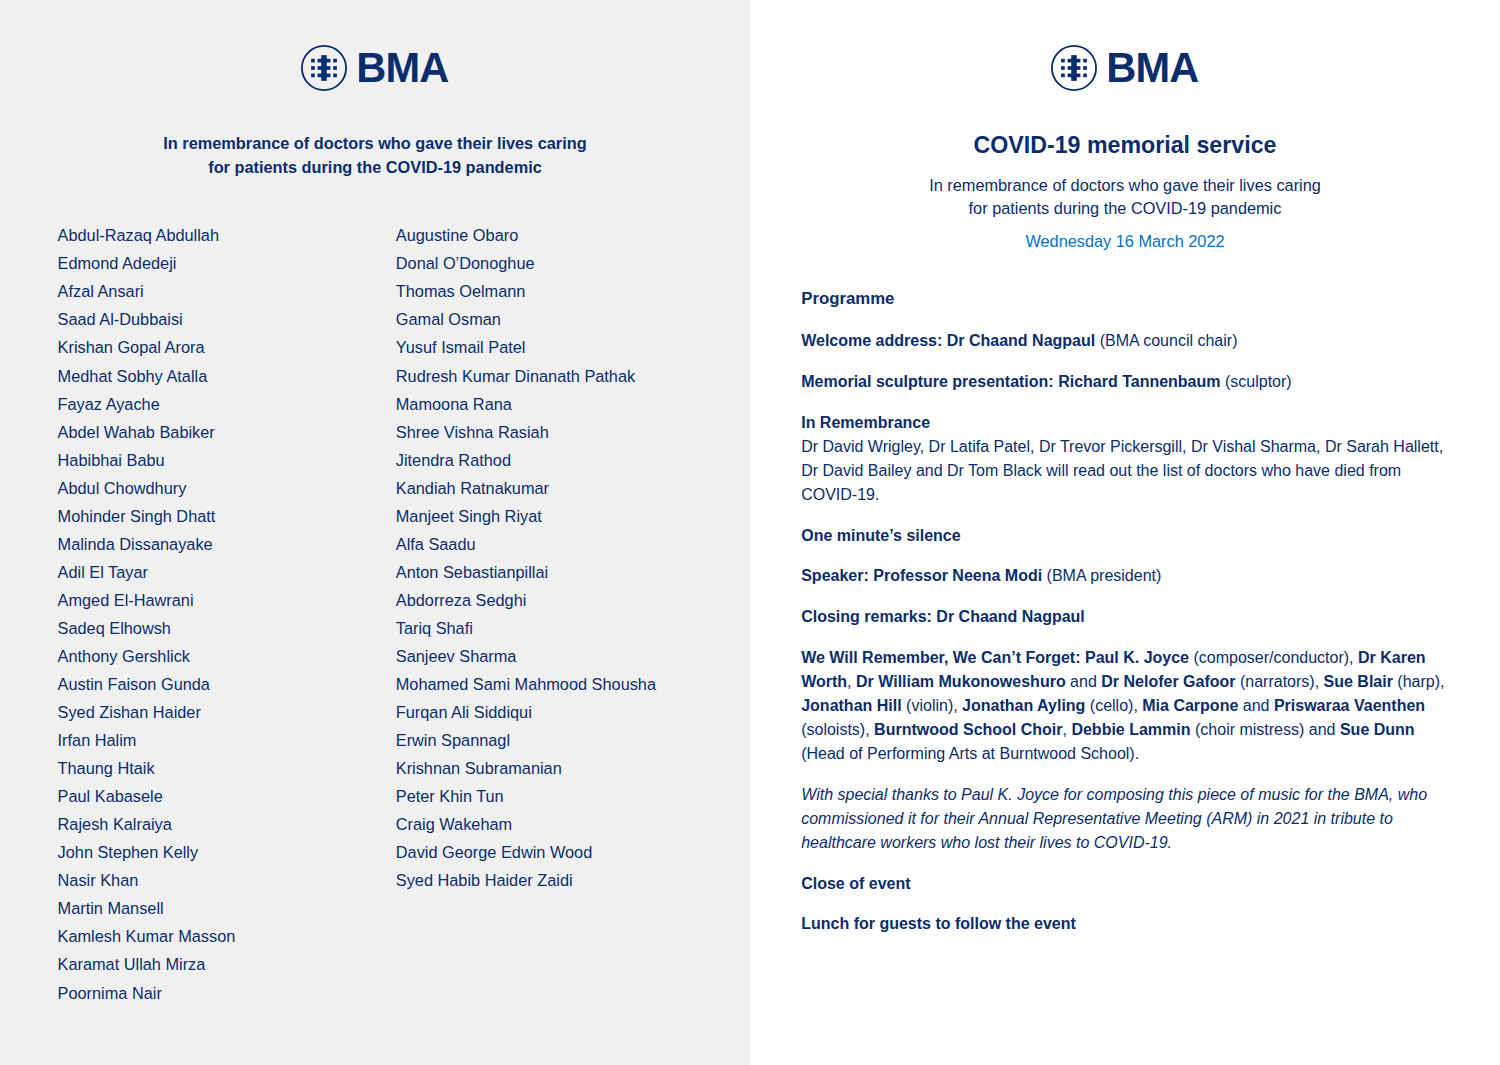BMA
In remembrance of doctors who gave their lives caring
for patients during the COVID-19 pandemic
Abdul-Razaq Abdullah
Augustine Obaro
Edmond Adedeji
Donal O’Donoghue
Afzal Ansari
Thomas Oelmann
Saad Al-Dubbaisi
Gamal Osman
Krishan Gopal Arora
Yusuf Ismail Patel
Medhat Sobhy Atalla
Rudresh Kumar Dinanath Pathak
Fayaz Ayache
Mamoona Rana
Abdel Wahab Babiker
Shree Vishna Rasiah
Habibhai Babu
Jitendra Rathod
Abdul Chowdhury
Kandiah Ratnakumar
Mohinder Singh Dhatt
Manjeet Singh Riyat
Malinda Dissanayake
Alfa Saadu
Adil El Tayar
Anton Sebastianpillai
Amged El-Hawrani
Abdorreza Sedghi
Sadeq Elhowsh
Tariq Shafi
Anthony Gershlick
Sanjeev Sharma
Austin Faison Gunda
Mohamed Sami Mahmood Shousha
Syed Zishan Haider
Furqan Ali Siddiqui
Irfan Halim
Erwin Spannagl
Thaung Htaik
Krishnan Subramanian
Paul Kabasele
Peter Khin Tun
Rajesh Kalraiya
Craig Wakeham
John Stephen Kelly
David George Edwin Wood
Nasir Khan
Syed Habib Haider Zaidi
Martin Mansell
Kamlesh Kumar Masson
Karamat Ullah Mirza
Poornima Nair
BMA
COVID-19 memorial service
In remembrance of doctors who gave their lives caring
for patients during the COVID-19 pandemic
Wednesday 16 March 2022
Programme
Welcome address: Dr Chaand Nagpaul (BMA council chair)
Memorial sculpture presentation: Richard Tannenbaum (sculptor)
In Remembrance
Dr David Wrigley, Dr Latifa Patel, Dr Trevor Pickersgill, Dr Vishal Sharma, Dr Sarah Hallett, Dr David Bailey and Dr Tom Black will read out the list of doctors who have died from COVID-19.
One minute’s silence
Speaker: Professor Neena Modi (BMA president)
Closing remarks: Dr Chaand Nagpaul
We Will Remember, We Can’t Forget: Paul K. Joyce (composer/conductor), Dr Karen Worth, Dr William Mukonoweshuro and Dr Nelofer Gafoor (narrators), Sue Blair (harp), Jonathan Hill (violin), Jonathan Ayling (cello), Mia Carpone and Priswaraa Vaenthen (soloists), Burntwood School Choir, Debbie Lammin (choir mistress) and Sue Dunn (Head of Performing Arts at Burntwood School).
With special thanks to Paul K. Joyce for composing this piece of music for the BMA, who commissioned it for their Annual Representative Meeting (ARM) in 2021 in tribute to healthcare workers who lost their lives to COVID-19.
Close of event
Lunch for guests to follow the event